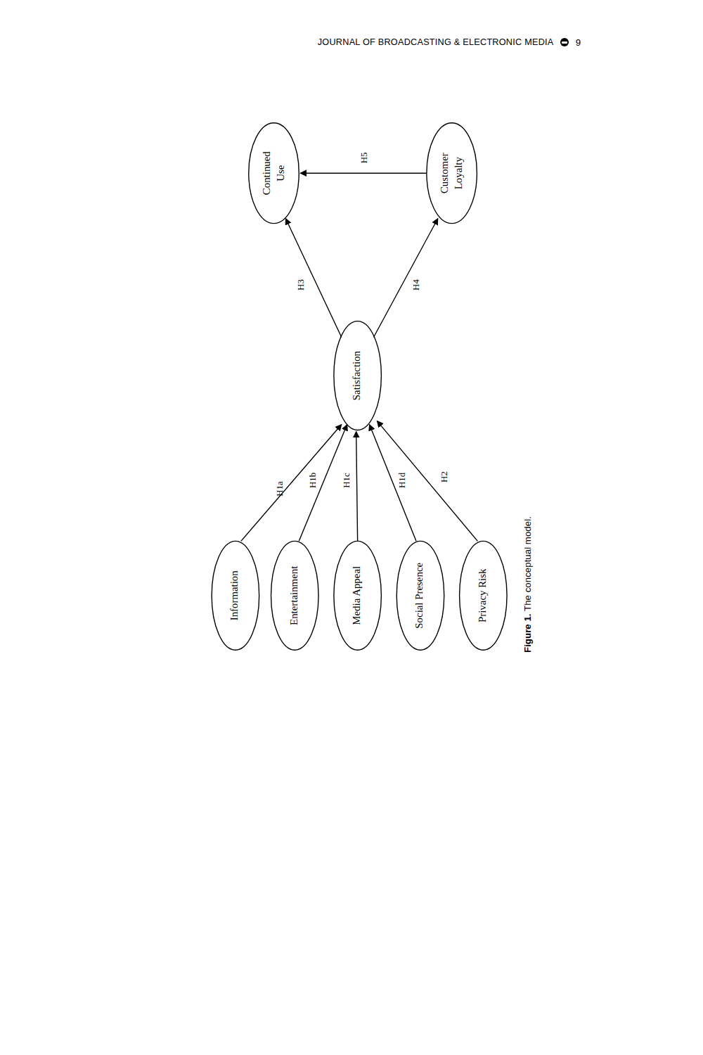Journal of Broadcasting & Electronic Media 9
Information Entertainment Media Appeal Social Presence Privacy Risk Satisfaction Continued Use Customer Loyalty H1a H1b H1c H1d H2 H3 H4 H5
Figure 1. The conceptual model.